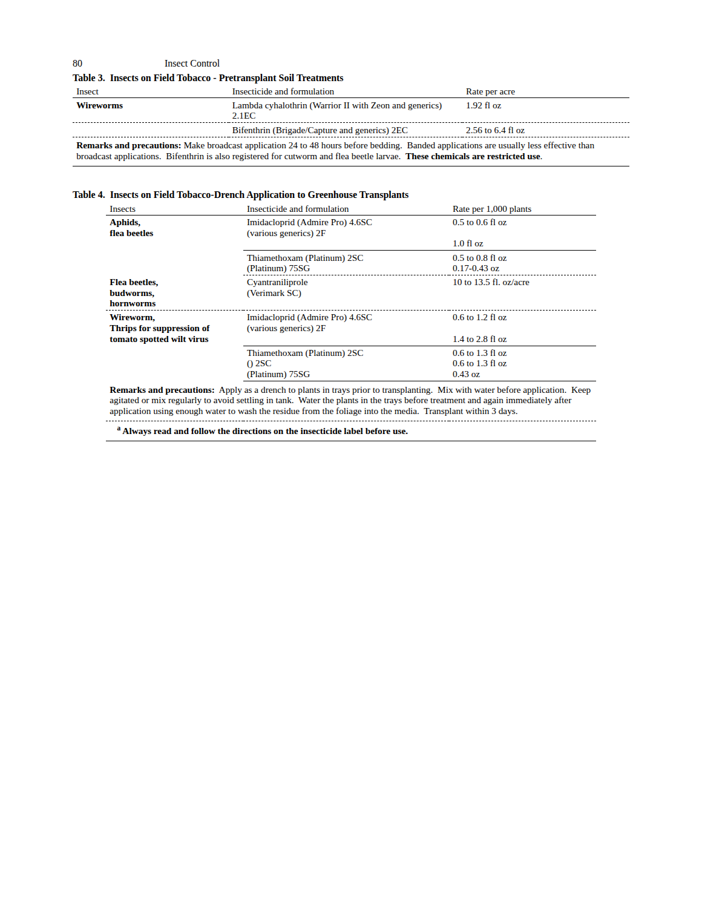80
Insect Control
Table 3. Insects on Field Tobacco - Pretransplant Soil Treatments
| Insect | Insecticide and formulation | Rate per acre |
| --- | --- | --- |
| Wireworms | Lambda cyhalothrin (Warrior II with Zeon and generics) 2.1EC | 1.92 fl oz |
| | Bifenthrin (Brigade/Capture and generics) 2EC | 2.56 to 6.4 fl oz |
| Remarks and precautions: Make broadcast application 24 to 48 hours before bedding. Banded applications are usually less effective than broadcast applications. Bifenthrin is also registered for cutworm and flea beetle larvae. These chemicals are restricted use . |
Table 4. Insects on Field Tobacco-Drench Application to Greenhouse Transplants
| Insects | Insecticide and formulation | Rate per 1,000 plants |
| --- | --- | --- |
| Aphids, flea beetles | Imidacloprid (Admire Pro) 4.6SC (various generics) 2F | 0.5 to 0.6 fl oz 1.0 fl oz |
| Thiamethoxam (Platinum) 2SC (Platinum) 75SG | 0.5 to 0.8 fl oz 0.17-0.43 oz |
| Flea beetles, budworms, hornworms | Cyantraniliprole (Verimark SC) | 10 to 13.5 fl. oz/acre |
| Wireworm, Thrips for suppression of tomato spotted wilt virus | Imidacloprid (Admire Pro) 4.6SC (various generics) 2F | 0.6 to 1.2 fl oz 1.4 to 2.8 fl oz |
| Thiamethoxam (Platinum) 2SC () 2SC (Platinum) 75SG | 0.6 to 1.3 fl oz 0.6 to 1.3 fl oz 0.43 oz |
| Remarks and precautions: Apply as a drench to plants in trays prior to transplanting. Mix with water before application. Keep agitated or mix regularly to avoid settling in tank. Water the plants in the trays before treatment and again immediately after application using enough water to wash the residue from the foliage into the media. Transplant within 3 days. |
| a Always read and follow the directions on the insecticide label before use. |